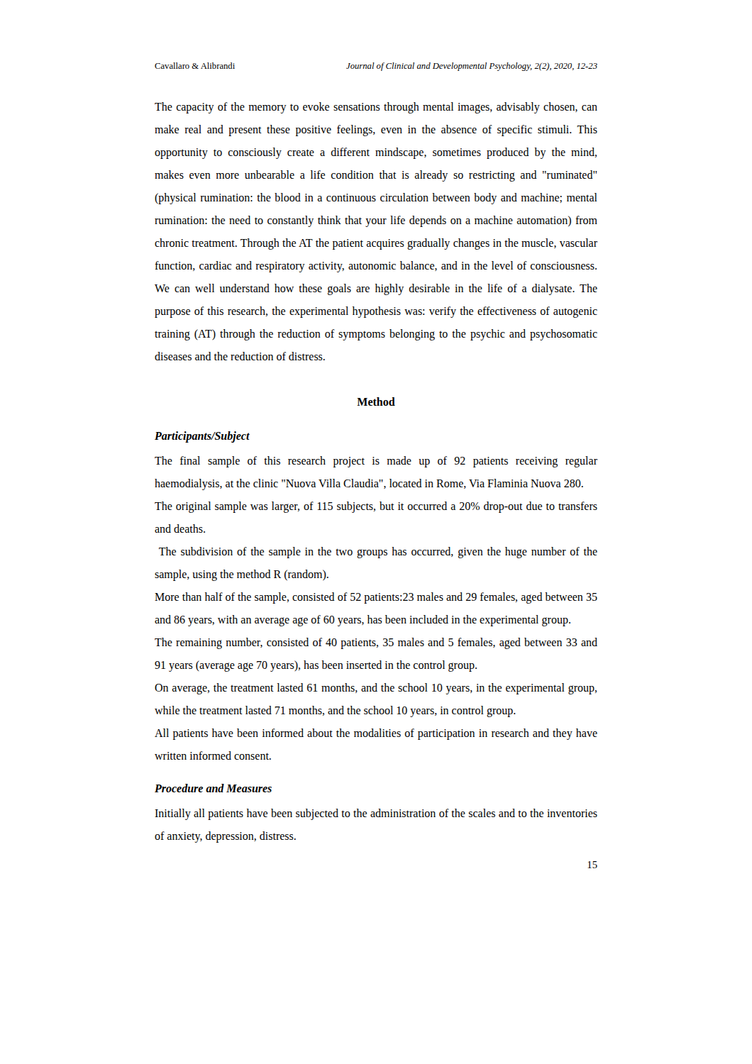Cavallaro & Alibrandi Journal of Clinical and Developmental Psychology, 2(2), 2020, 12-23
The capacity of the memory to evoke sensations through mental images, advisably chosen, can make real and present these positive feelings, even in the absence of specific stimuli. This opportunity to consciously create a different mindscape, sometimes produced by the mind, makes even more unbearable a life condition that is already so restricting and "ruminated" (physical rumination: the blood in a continuous circulation between body and machine; mental rumination: the need to constantly think that your life depends on a machine automation) from chronic treatment. Through the AT the patient acquires gradually changes in the muscle, vascular function, cardiac and respiratory activity, autonomic balance, and in the level of consciousness. We can well understand how these goals are highly desirable in the life of a dialysate. The purpose of this research, the experimental hypothesis was: verify the effectiveness of autogenic training (AT) through the reduction of symptoms belonging to the psychic and psychosomatic diseases and the reduction of distress.
Method
Participants/Subject
The final sample of this research project is made up of 92 patients receiving regular haemodialysis, at the clinic "Nuova Villa Claudia", located in Rome, Via Flaminia Nuova 280.
The original sample was larger, of 115 subjects, but it occurred a 20% drop-out due to transfers and deaths.
The subdivision of the sample in the two groups has occurred, given the huge number of the sample, using the method R (random).
More than half of the sample, consisted of 52 patients:23 males and 29 females, aged between 35 and 86 years, with an average age of 60 years, has been included in the experimental group.
The remaining number, consisted of 40 patients, 35 males and 5 females, aged between 33 and 91 years (average age 70 years), has been inserted in the control group.
On average, the treatment lasted 61 months, and the school 10 years, in the experimental group, while the treatment lasted 71 months, and the school 10 years, in control group.
All patients have been informed about the modalities of participation in research and they have written informed consent.
Procedure and Measures
Initially all patients have been subjected to the administration of the scales and to the inventories of anxiety, depression, distress.
15